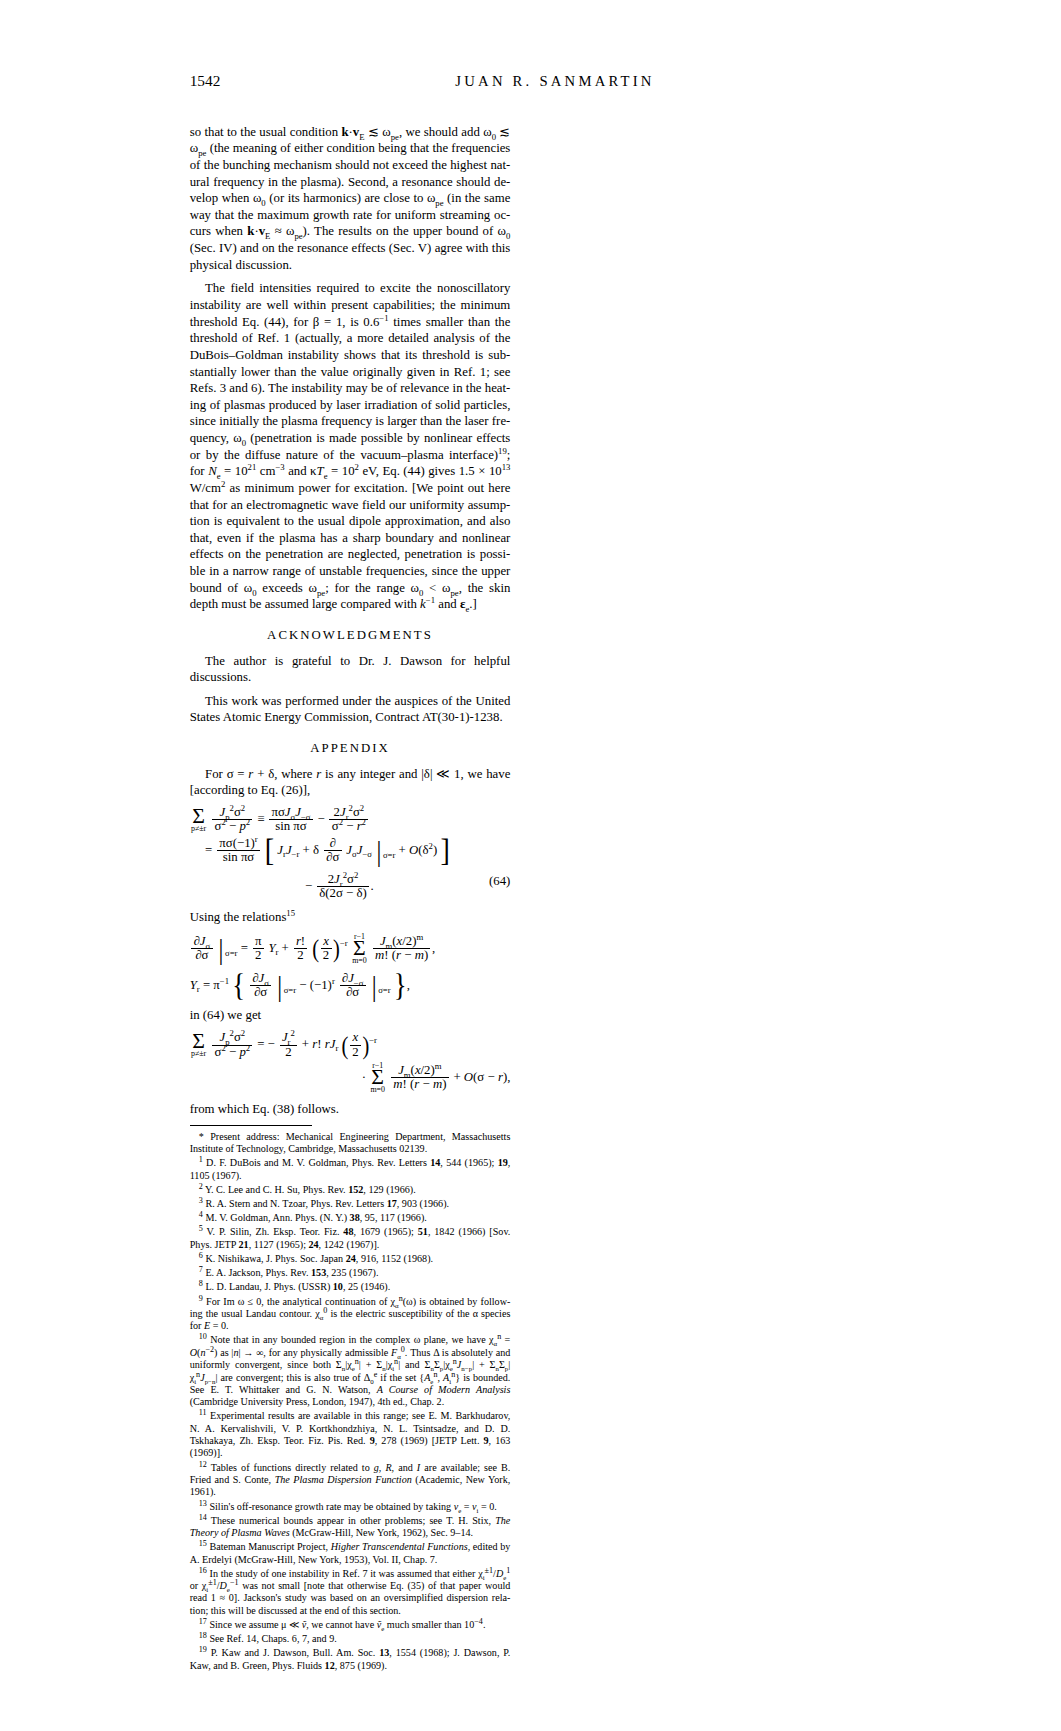1542 Juan R. Sanmartin
so that to the usual condition k·vE ≲ ωpe, we should add ω0 ≲ ωpe (the meaning of either condition being that the frequencies of the bunching mechanism should not exceed the highest natural frequency in the plasma). Second, a resonance should develop when ω0 (or its harmonics) are close to ωpe (in the same way that the maximum growth rate for uniform streaming occurs when k·vE ≈ ωpe). The results on the upper bound of ω0 (Sec. IV) and on the resonance effects (Sec. V) agree with this physical discussion.
The field intensities required to excite the nonoscillatory instability are well within present capabilities; the minimum threshold Eq. (44), for β = 1, is 0.6−1 times smaller than the threshold of Ref. 1 (actually, a more detailed analysis of the DuBois–Goldman instability shows that its threshold is substantially lower than the value originally given in Ref. 1; see Refs. 3 and 6). The instability may be of relevance in the heating of plasmas produced by laser irradiation of solid particles, since initially the plasma frequency is larger than the laser frequency, ω0 (penetration is made possible by nonlinear effects or by the diffuse nature of the vacuum–plasma interface)19; for Ne = 1021 cm−3 and κTe = 102 eV, Eq. (44) gives 1.5 × 1013 W/cm2 as minimum power for excitation. [We point out here that for an electromagnetic wave field our uniformity assumption is equivalent to the usual dipole approximation, and also that, even if the plasma has a sharp boundary and nonlinear effects on the penetration are neglected, penetration is possible in a narrow range of unstable frequencies, since the upper bound of ω0 exceeds ωpe; for the range ω0 < ωpe, the skin depth must be assumed large compared with k−1 and εe.]
Acknowledgments
The author is grateful to Dr. J. Dawson for helpful discussions.
This work was performed under the auspices of the United States Atomic Energy Commission, Contract AT(30-1)-1238.
Appendix
For σ = r + δ, where r is any integer and |δ| ≪ 1, we have [according to Eq. (26)],
Σp≠±r Jp2σ2 σ2 − p2 ≡ πσJσJ−σ sin πσ − 2Jr2σ2 σ2 − r2
= πσ(−1)r sin πσ [ JrJ−r + δ ∂∂σ JσJ−σ | σ=r + O(δ2) ]
(64) − 2Jr2σ2 δ(2σ − δ).
Using the relations15
∂Jσ∂σ | σ=r = π 2 Yr + r!2 (x 2)−r r−1 Σm=0 Jm(x/2)m m! (r − m),
Yr = π−1 { ∂Jσ∂σ | σ=r − (−1)r ∂J−σ∂σ | σ=r },
in (64) we get
Σp≠±r Jp2σ2 σ2 − p2 = − Jr22 + r! rJr (x 2)−r
· r−1 Σm=0 Jm(x/2)m m! (r − m) + O(σ − r),
from which Eq. (38) follows.
* Present address: Mechanical Engineering Department, Massachusetts Institute of Technology, Cambridge, Massachusetts 02139.
1 D. F. DuBois and M. V. Goldman, Phys. Rev. Letters 14, 544 (1965); 19, 1105 (1967).
2 Y. C. Lee and C. H. Su, Phys. Rev. 152, 129 (1966).
3 R. A. Stern and N. Tzoar, Phys. Rev. Letters 17, 903 (1966).
4 M. V. Goldman, Ann. Phys. (N. Y.) 38, 95, 117 (1966).
5 V. P. Silin, Zh. Eksp. Teor. Fiz. 48, 1679 (1965); 51, 1842 (1966) [Sov. Phys. JETP 21, 1127 (1965); 24, 1242 (1967)].
6 K. Nishikawa, J. Phys. Soc. Japan 24, 916, 1152 (1968).
7 E. A. Jackson, Phys. Rev. 153, 235 (1967).
8 L. D. Landau, J. Phys. (USSR) 10, 25 (1946).
9 For Im ω ≤ 0, the analytical continuation of χαn(ω) is obtained by following the usual Landau contour. χα0 is the electric susceptibility of the α species for E = 0.
10 Note that in any bounded region in the complex ω plane, we have χαn = O(n−2) as |n| → ∞, for any physically admissible Fα0. Thus Δ is absolutely and uniformly convergent, since both Σn|χen| + Σn|χin| and ΣnΣp|χenJn−p| + ΣnΣp|χinJp−n| are convergent; this is also true of Δ0e if the set {Aen, Ain} is bounded. See E. T. Whittaker and G. N. Watson, A Course of Modern Analysis (Cambridge University Press, London, 1947), 4th ed., Chap. 2.
11 Experimental results are available in this range; see E. M. Barkhudarov, N. A. Kervalishvili, V. P. Kortkhondzhiya, N. L. Tsintsadze, and D. D. Tskhakaya, Zh. Eksp. Teor. Fiz. Pis. Red. 9, 278 (1969) [JETP Lett. 9, 163 (1969)].
12 Tables of functions directly related to g, R, and I are available; see B. Fried and S. Conte, The Plasma Dispersion Function (Academic, New York, 1961).
13 Silin's off-resonance growth rate may be obtained by taking ve = vi = 0.
14 These numerical bounds appear in other problems; see T. H. Stix, The Theory of Plasma Waves (McGraw-Hill, New York, 1962), Sec. 9–14.
15 Bateman Manuscript Project, Higher Transcendental Functions, edited by A. Erdelyi (McGraw-Hill, New York, 1953), Vol. II, Chap. 7.
16 In the study of one instability in Ref. 7 it was assumed that either χi±1/De1 or χi±1/De−1 was not small [note that otherwise Eq. (35) of that paper would read 1 ≈ 0]. Jackson's study was based on an oversimplified dispersion relation; this will be discussed at the end of this section.
17 Since we assume μ ≪ ṽ, we cannot have ṽe much smaller than 10−4.
18 See Ref. 14, Chaps. 6, 7, and 9.
19 P. Kaw and J. Dawson, Bull. Am. Soc. 13, 1554 (1968); J. Dawson, P. Kaw, and B. Green, Phys. Fluids 12, 875 (1969).